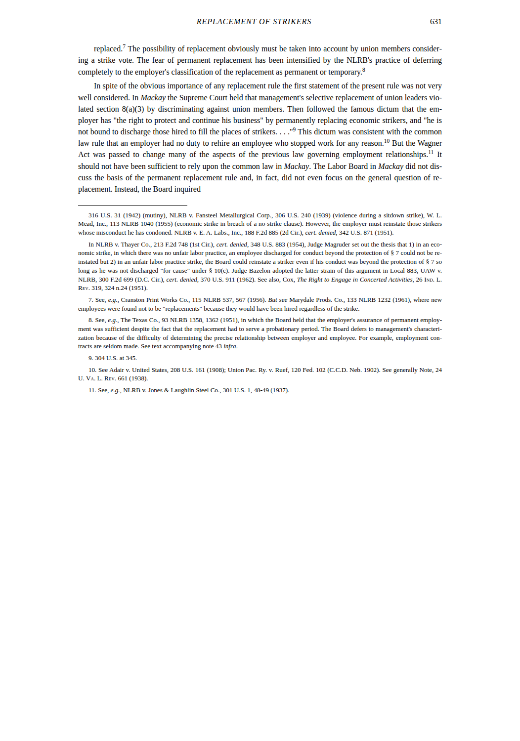Replacement of Strikers 631
replaced.7 The possibility of replacement obviously must be taken into account by union members considering a strike vote. The fear of permanent replacement has been intensified by the NLRB's practice of deferring completely to the employer's classification of the replacement as permanent or temporary.8
In spite of the obvious importance of any replacement rule the first statement of the present rule was not very well considered. In Mackay the Supreme Court held that management's selective replacement of union leaders violated section 8(a)(3) by discriminating against union members. Then followed the famous dictum that the employer has "the right to protect and continue his business" by permanently replacing economic strikers, and "he is not bound to discharge those hired to fill the places of strikers. . . ."9 This dictum was consistent with the common law rule that an employer had no duty to rehire an employee who stopped work for any reason.10 But the Wagner Act was passed to change many of the aspects of the previous law governing employment relationships.11 It should not have been sufficient to rely upon the common law in Mackay. The Labor Board in Mackay did not discuss the basis of the permanent replacement rule and, in fact, did not even focus on the general question of replacement. Instead, the Board inquired
316 U.S. 31 (1942) (mutiny), NLRB v. Fansteel Metallurgical Corp., 306 U.S. 240 (1939) (violence during a sitdown strike), W. L. Mead, Inc., 113 NLRB 1040 (1955) (economic strike in breach of a no-strike clause). However, the employer must reinstate those strikers whose misconduct he has condoned. NLRB v. E. A. Labs., Inc., 188 F.2d 885 (2d Cir.), cert. denied, 342 U.S. 871 (1951).
In NLRB v. Thayer Co., 213 F.2d 748 (1st Cir.), cert. denied, 348 U.S. 883 (1954), Judge Magruder set out the thesis that 1) in an economic strike, in which there was no unfair labor practice, an employee discharged for conduct beyond the protection of § 7 could not be reinstated but 2) in an unfair labor practice strike, the Board could reinstate a striker even if his conduct was beyond the protection of § 7 so long as he was not discharged "for cause" under § 10(c). Judge Bazelon adopted the latter strain of this argument in Local 883, UAW v. NLRB, 300 F.2d 699 (D.C. Cir.), cert. denied, 370 U.S. 911 (1962). See also, Cox, The Right to Engage in Concerted Activities, 26 Ind. L. Rev. 319, 324 n.24 (1951).
7. See, e.g., Cranston Print Works Co., 115 NLRB 537, 567 (1956). But see Marydale Prods. Co., 133 NLRB 1232 (1961), where new employees were found not to be "replacements" because they would have been hired regardless of the strike.
8. See, e.g., The Texas Co., 93 NLRB 1358, 1362 (1951), in which the Board held that the employer's assurance of permanent employment was sufficient despite the fact that the replacement had to serve a probationary period. The Board defers to management's characterization because of the difficulty of determining the precise relationship between employer and employee. For example, employment contracts are seldom made. See text accompanying note 43 infra.
9. 304 U.S. at 345.
10. See Adair v. United States, 208 U.S. 161 (1908); Union Pac. Ry. v. Ruef, 120 Fed. 102 (C.C.D. Neb. 1902). See generally Note, 24 U. Va. L. Rev. 661 (1938).
11. See, e.g., NLRB v. Jones & Laughlin Steel Co., 301 U.S. 1, 48-49 (1937).